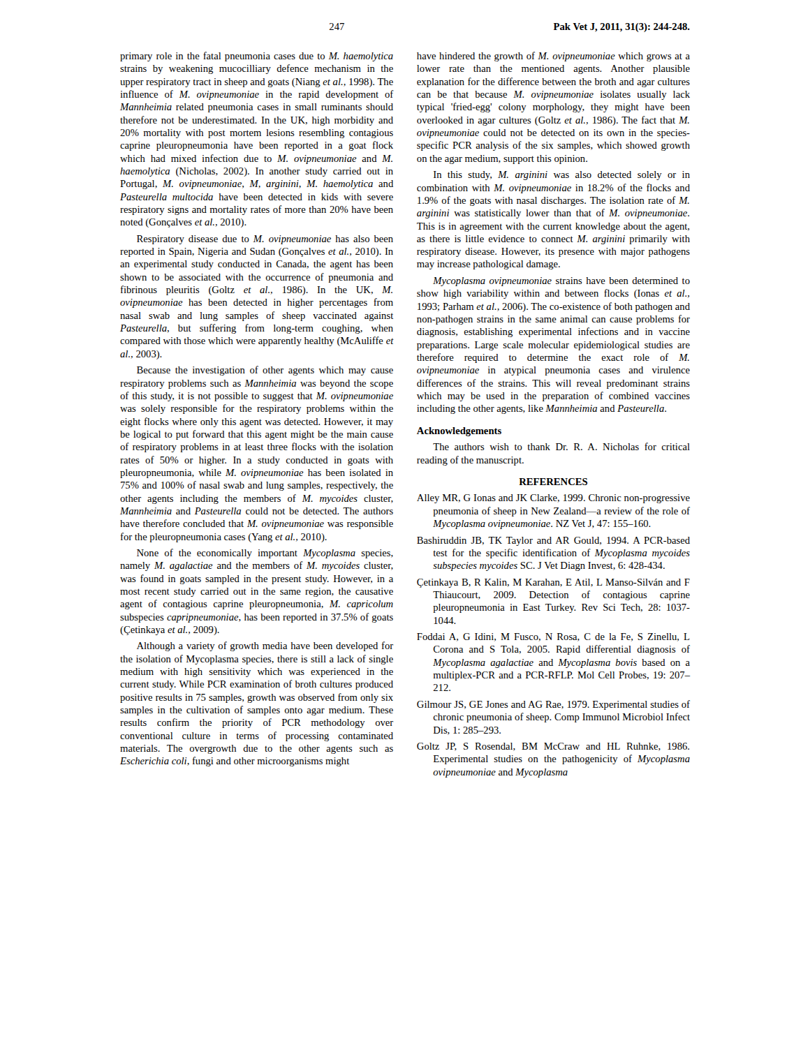247 Pak Vet J, 2011, 31(3): 244-248.
primary role in the fatal pneumonia cases due to M. haemolytica strains by weakening mucocilliary defence mechanism in the upper respiratory tract in sheep and goats (Niang et al., 1998). The influence of M. ovipneumoniae in the rapid development of Mannheimia related pneumonia cases in small ruminants should therefore not be underestimated. In the UK, high morbidity and 20% mortality with post mortem lesions resembling contagious caprine pleuropneumonia have been reported in a goat flock which had mixed infection due to M. ovipneumoniae and M. haemolytica (Nicholas, 2002). In another study carried out in Portugal, M. ovipneumoniae, M, arginini, M. haemolytica and Pasteurella multocida have been detected in kids with severe respiratory signs and mortality rates of more than 20% have been noted (Gonçalves et al., 2010).
Respiratory disease due to M. ovipneumoniae has also been reported in Spain, Nigeria and Sudan (Gonçalves et al., 2010). In an experimental study conducted in Canada, the agent has been shown to be associated with the occurrence of pneumonia and fibrinous pleuritis (Goltz et al., 1986). In the UK, M. ovipneumoniae has been detected in higher percentages from nasal swab and lung samples of sheep vaccinated against Pasteurella, but suffering from long-term coughing, when compared with those which were apparently healthy (McAuliffe et al., 2003).
Because the investigation of other agents which may cause respiratory problems such as Mannheimia was beyond the scope of this study, it is not possible to suggest that M. ovipneumoniae was solely responsible for the respiratory problems within the eight flocks where only this agent was detected. However, it may be logical to put forward that this agent might be the main cause of respiratory problems in at least three flocks with the isolation rates of 50% or higher. In a study conducted in goats with pleuropneumonia, while M. ovipneumoniae has been isolated in 75% and 100% of nasal swab and lung samples, respectively, the other agents including the members of M. mycoides cluster, Mannheimia and Pasteurella could not be detected. The authors have therefore concluded that M. ovipneumoniae was responsible for the pleuropneumonia cases (Yang et al., 2010).
None of the economically important Mycoplasma species, namely M. agalactiae and the members of M. mycoides cluster, was found in goats sampled in the present study. However, in a most recent study carried out in the same region, the causative agent of contagious caprine pleuropneumonia, M. capricolum subspecies capripneumoniae, has been reported in 37.5% of goats (Çetinkaya et al., 2009).
Although a variety of growth media have been developed for the isolation of Mycoplasma species, there is still a lack of single medium with high sensitivity which was experienced in the current study. While PCR examination of broth cultures produced positive results in 75 samples, growth was observed from only six samples in the cultivation of samples onto agar medium. These results confirm the priority of PCR methodology over conventional culture in terms of processing contaminated materials. The overgrowth due to the other agents such as Escherichia coli, fungi and other microorganisms might
have hindered the growth of M. ovipneumoniae which grows at a lower rate than the mentioned agents. Another plausible explanation for the difference between the broth and agar cultures can be that because M. ovipneumoniae isolates usually lack typical 'fried-egg' colony morphology, they might have been overlooked in agar cultures (Goltz et al., 1986). The fact that M. ovipneumoniae could not be detected on its own in the species-specific PCR analysis of the six samples, which showed growth on the agar medium, support this opinion.
In this study, M. arginini was also detected solely or in combination with M. ovipneumoniae in 18.2% of the flocks and 1.9% of the goats with nasal discharges. The isolation rate of M. arginini was statistically lower than that of M. ovipneumoniae. This is in agreement with the current knowledge about the agent, as there is little evidence to connect M. arginini primarily with respiratory disease. However, its presence with major pathogens may increase pathological damage.
Mycoplasma ovipneumoniae strains have been determined to show high variability within and between flocks (Ionas et al., 1993; Parham et al., 2006). The co-existence of both pathogen and non-pathogen strains in the same animal can cause problems for diagnosis, establishing experimental infections and in vaccine preparations. Large scale molecular epidemiological studies are therefore required to determine the exact role of M. ovipneumoniae in atypical pneumonia cases and virulence differences of the strains. This will reveal predominant strains which may be used in the preparation of combined vaccines including the other agents, like Mannheimia and Pasteurella.
Acknowledgements
The authors wish to thank Dr. R. A. Nicholas for critical reading of the manuscript.
REFERENCES
Alley MR, G Ionas and JK Clarke, 1999. Chronic non-progressive pneumonia of sheep in New Zealand—a review of the role of Mycoplasma ovipneumoniae. NZ Vet J, 47: 155–160.
Bashiruddin JB, TK Taylor and AR Gould, 1994. A PCR-based test for the specific identification of Mycoplasma mycoides subspecies mycoides SC. J Vet Diagn Invest, 6: 428-434.
Çetinkaya B, R Kalin, M Karahan, E Atil, L Manso-Silván and F Thiaucourt, 2009. Detection of contagious caprine pleuropneumonia in East Turkey. Rev Sci Tech, 28: 1037-1044.
Foddai A, G Idini, M Fusco, N Rosa, C de la Fe, S Zinellu, L Corona and S Tola, 2005. Rapid differential diagnosis of Mycoplasma agalactiae and Mycoplasma bovis based on a multiplex-PCR and a PCR-RFLP. Mol Cell Probes, 19: 207–212.
Gilmour JS, GE Jones and AG Rae, 1979. Experimental studies of chronic pneumonia of sheep. Comp Immunol Microbiol Infect Dis, 1: 285–293.
Goltz JP, S Rosendal, BM McCraw and HL Ruhnke, 1986. Experimental studies on the pathogenicity of Mycoplasma ovipneumoniae and Mycoplasma